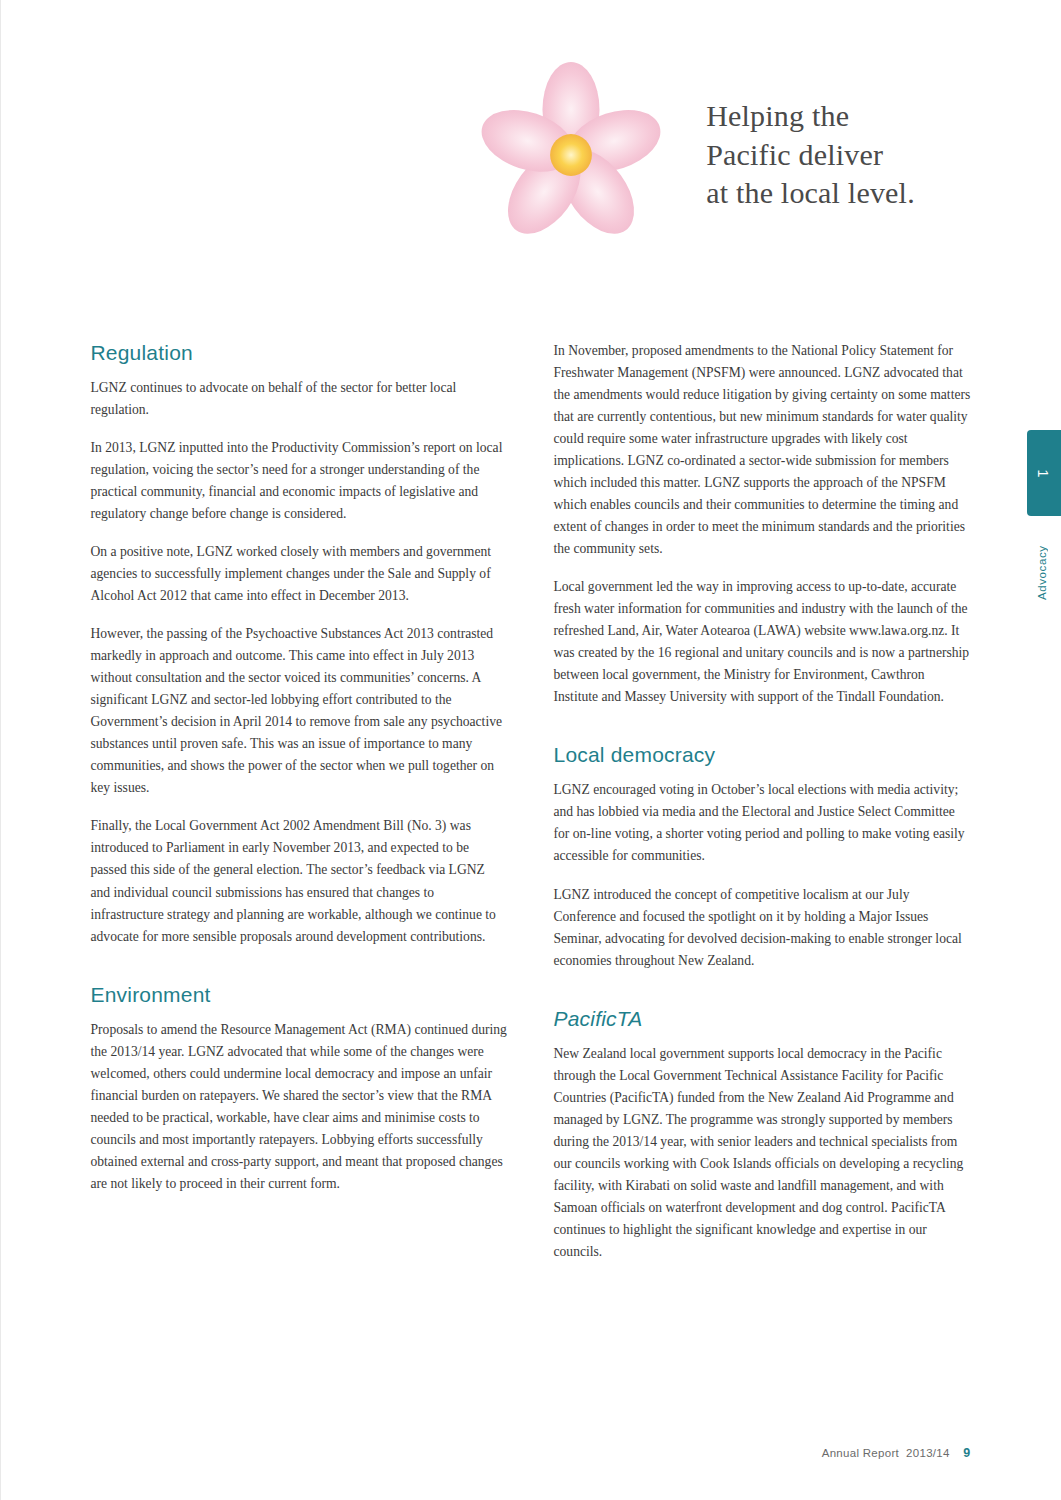Helping the
Pacific deliver
at the local level.
Regulation
LGNZ continues to advocate on behalf of the sector for better local regulation.
In 2013, LGNZ inputted into the Productivity Commission’s report on local regulation, voicing the sector’s need for a stronger understanding of the practical community, financial and economic impacts of legislative and regulatory change before change is considered.
On a positive note, LGNZ worked closely with members and government agencies to successfully implement changes under the Sale and Supply of Alcohol Act 2012 that came into effect in December 2013.
However, the passing of the Psychoactive Substances Act 2013 contrasted markedly in approach and outcome. This came into effect in July 2013 without consultation and the sector voiced its communities’ concerns. A significant LGNZ and sector-led lobbying effort contributed to the Government’s decision in April 2014 to remove from sale any psychoactive substances until proven safe. This was an issue of importance to many communities, and shows the power of the sector when we pull together on key issues.
Finally, the Local Government Act 2002 Amendment Bill (No. 3) was introduced to Parliament in early November 2013, and expected to be passed this side of the general election. The sector’s feedback via LGNZ and individual council submissions has ensured that changes to infrastructure strategy and planning are workable, although we continue to advocate for more sensible proposals around development contributions.
Environment
Proposals to amend the Resource Management Act (RMA) continued during the 2013/14 year. LGNZ advocated that while some of the changes were welcomed, others could undermine local democracy and impose an unfair financial burden on ratepayers. We shared the sector’s view that the RMA needed to be practical, workable, have clear aims and minimise costs to councils and most importantly ratepayers. Lobbying efforts successfully obtained external and cross-party support, and meant that proposed changes are not likely to proceed in their current form.
In November, proposed amendments to the National Policy Statement for Freshwater Management (NPSFM) were announced. LGNZ advocated that the amendments would reduce litigation by giving certainty on some matters that are currently contentious, but new minimum standards for water quality could require some water infrastructure upgrades with likely cost implications. LGNZ co-ordinated a sector-wide submission for members which included this matter. LGNZ supports the approach of the NPSFM which enables councils and their communities to determine the timing and extent of changes in order to meet the minimum standards and the priorities the community sets.
Local government led the way in improving access to up-to-date, accurate fresh water information for communities and industry with the launch of the refreshed Land, Air, Water Aotearoa (LAWA) website www.lawa.org.nz. It was created by the 16 regional and unitary councils and is now a partnership between local government, the Ministry for Environment, Cawthron Institute and Massey University with support of the Tindall Foundation.
Local democracy
LGNZ encouraged voting in October’s local elections with media activity; and has lobbied via media and the Electoral and Justice Select Committee for on-line voting, a shorter voting period and polling to make voting easily accessible for communities.
LGNZ introduced the concept of competitive localism at our July Conference and focused the spotlight on it by holding a Major Issues Seminar, advocating for devolved decision-making to enable stronger local economies throughout New Zealand.
PacificTA
New Zealand local government supports local democracy in the Pacific through the Local Government Technical Assistance Facility for Pacific Countries (PacificTA) funded from the New Zealand Aid Programme and managed by LGNZ. The programme was strongly supported by members during the 2013/14 year, with senior leaders and technical specialists from our councils working with Cook Islands officials on developing a recycling facility, with Kirabati on solid waste and landfill management, and with Samoan officials on waterfront development and dog control. PacificTA continues to highlight the significant knowledge and expertise in our councils.
1
Advocacy
Annual Report 2013/14 9